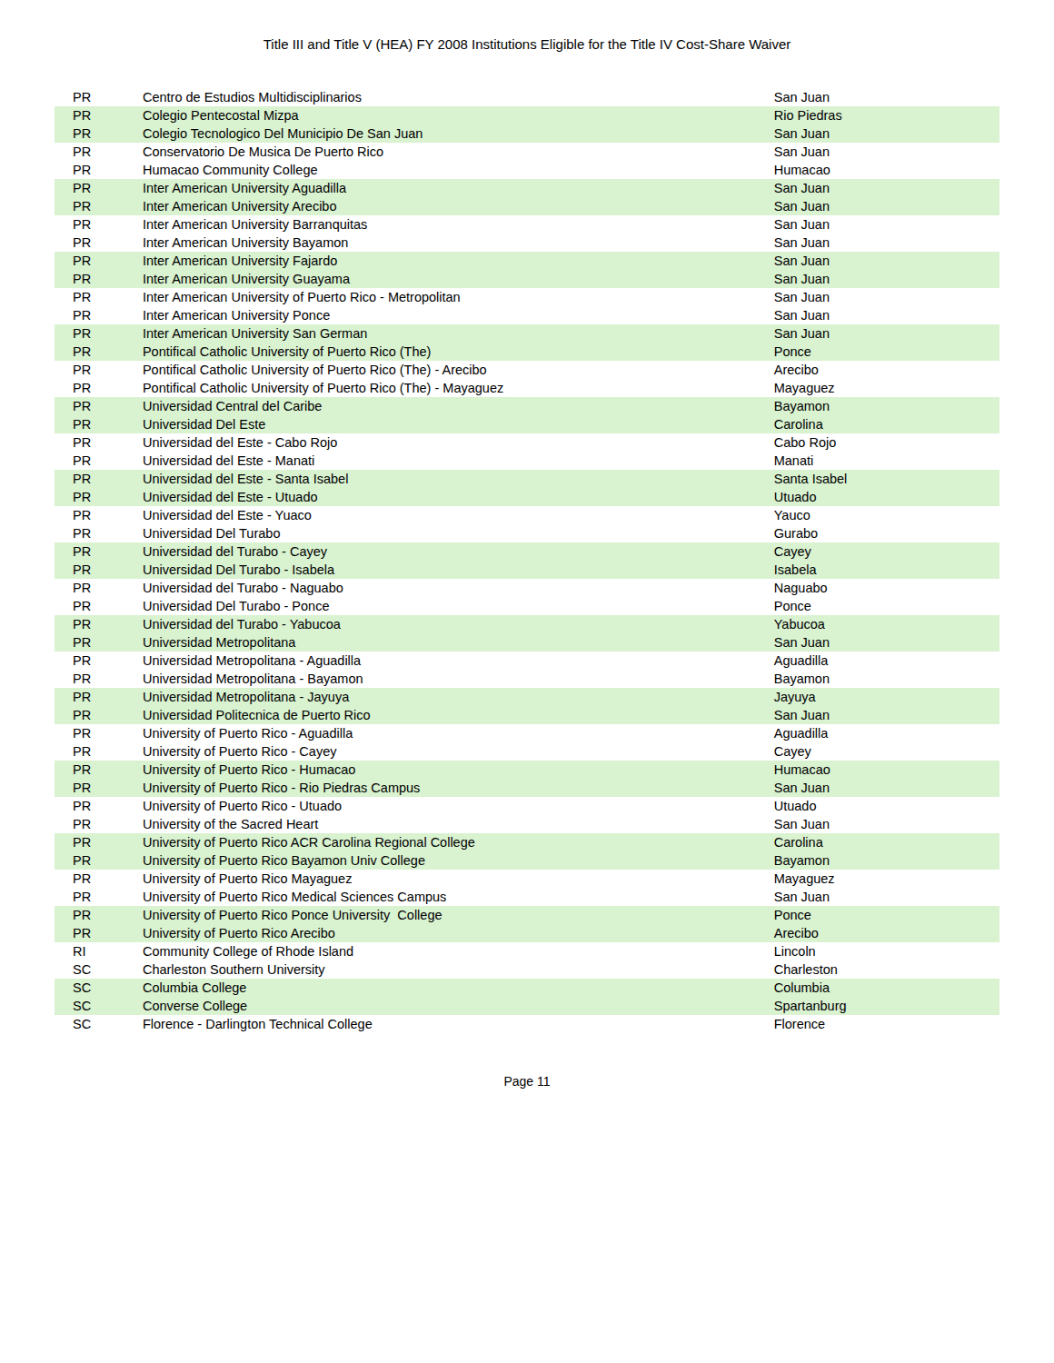Title III and Title V (HEA) FY 2008 Institutions Eligible for the Title IV Cost-Share Waiver
| PR | Centro de Estudios Multidisciplinarios | San Juan |
| PR | Colegio Pentecostal Mizpa | Rio Piedras |
| PR | Colegio Tecnologico Del Municipio De San Juan | San Juan |
| PR | Conservatorio De Musica De Puerto Rico | San Juan |
| PR | Humacao Community College | Humacao |
| PR | Inter American University Aguadilla | San Juan |
| PR | Inter American University Arecibo | San Juan |
| PR | Inter American University Barranquitas | San Juan |
| PR | Inter American University Bayamon | San Juan |
| PR | Inter American University Fajardo | San Juan |
| PR | Inter American University Guayama | San Juan |
| PR | Inter American University of Puerto Rico - Metropolitan | San Juan |
| PR | Inter American University Ponce | San Juan |
| PR | Inter American University San German | San Juan |
| PR | Pontifical Catholic University of Puerto Rico (The) | Ponce |
| PR | Pontifical Catholic University of Puerto Rico (The) - Arecibo | Arecibo |
| PR | Pontifical Catholic University of Puerto Rico (The) - Mayaguez | Mayaguez |
| PR | Universidad Central del Caribe | Bayamon |
| PR | Universidad Del Este | Carolina |
| PR | Universidad del Este - Cabo Rojo | Cabo Rojo |
| PR | Universidad del Este - Manati | Manati |
| PR | Universidad del Este - Santa Isabel | Santa Isabel |
| PR | Universidad del Este - Utuado | Utuado |
| PR | Universidad del Este - Yuaco | Yauco |
| PR | Universidad Del Turabo | Gurabo |
| PR | Universidad del Turabo - Cayey | Cayey |
| PR | Universidad Del Turabo - Isabela | Isabela |
| PR | Universidad del Turabo - Naguabo | Naguabo |
| PR | Universidad Del Turabo - Ponce | Ponce |
| PR | Universidad del Turabo - Yabucoa | Yabucoa |
| PR | Universidad Metropolitana | San Juan |
| PR | Universidad Metropolitana - Aguadilla | Aguadilla |
| PR | Universidad Metropolitana - Bayamon | Bayamon |
| PR | Universidad Metropolitana - Jayuya | Jayuya |
| PR | Universidad Politecnica de Puerto Rico | San Juan |
| PR | University of Puerto Rico - Aguadilla | Aguadilla |
| PR | University of Puerto Rico - Cayey | Cayey |
| PR | University of Puerto Rico - Humacao | Humacao |
| PR | University of Puerto Rico - Rio Piedras Campus | San Juan |
| PR | University of Puerto Rico - Utuado | Utuado |
| PR | University of the Sacred Heart | San Juan |
| PR | University of Puerto Rico ACR Carolina Regional College | Carolina |
| PR | University of Puerto Rico Bayamon Univ College | Bayamon |
| PR | University of Puerto Rico Mayaguez | Mayaguez |
| PR | University of Puerto Rico Medical Sciences Campus | San Juan |
| PR | University of Puerto Rico Ponce University College | Ponce |
| PR | University of Puerto Rico Arecibo | Arecibo |
| RI | Community College of Rhode Island | Lincoln |
| SC | Charleston Southern University | Charleston |
| SC | Columbia College | Columbia |
| SC | Converse College | Spartanburg |
| SC | Florence - Darlington Technical College | Florence |
Page 11